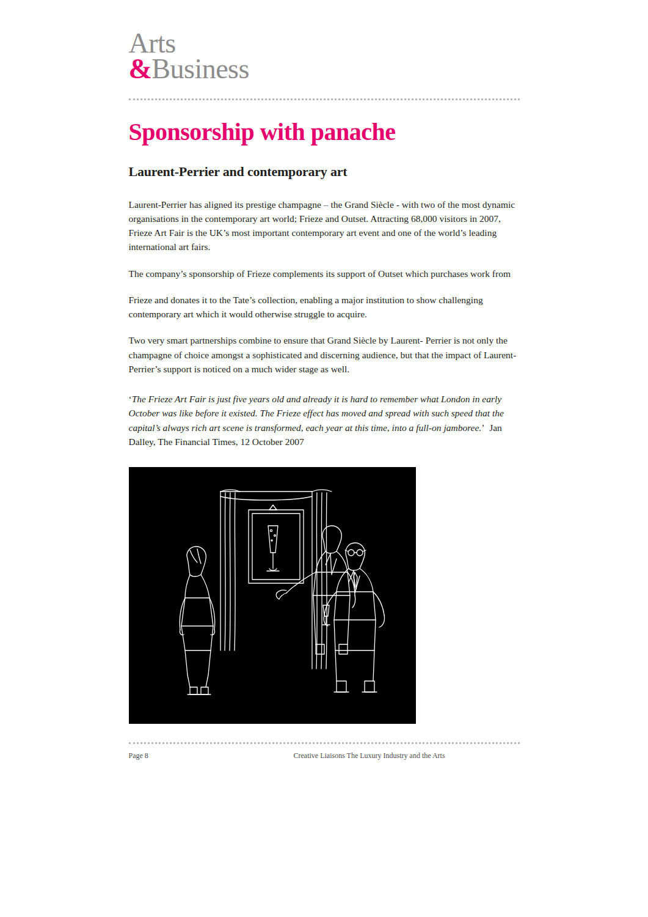Arts &Business
Sponsorship with panache
Laurent-Perrier and contemporary art
Laurent-Perrier has aligned its prestige champagne – the Grand Siècle - with two of the most dynamic organisations in the contemporary art world; Frieze and Outset. Attracting 68,000 visitors in 2007, Frieze Art Fair is the UK’s most important contemporary art event and one of the world’s leading international art fairs.
The company’s sponsorship of Frieze complements its support of Outset which purchases work from
Frieze and donates it to the Tate’s collection, enabling a major institution to show challenging contemporary art which it would otherwise struggle to acquire.
Two very smart partnerships combine to ensure that Grand Siècle by Laurent- Perrier is not only the champagne of choice amongst a sophisticated and discerning audience, but that the impact of Laurent-Perrier’s support is noticed on a much wider stage as well.
‘The Frieze Art Fair is just five years old and already it is hard to remember what London in early October was like before it existed. The Frieze effect has moved and spread with such speed that the capital’s always rich art scene is transformed, each year at this time, into a full-on jamboree.’ Jan Dalley, The Financial Times, 12 October 2007
Page 8
Creative Liaisons The Luxury Industry and the Arts